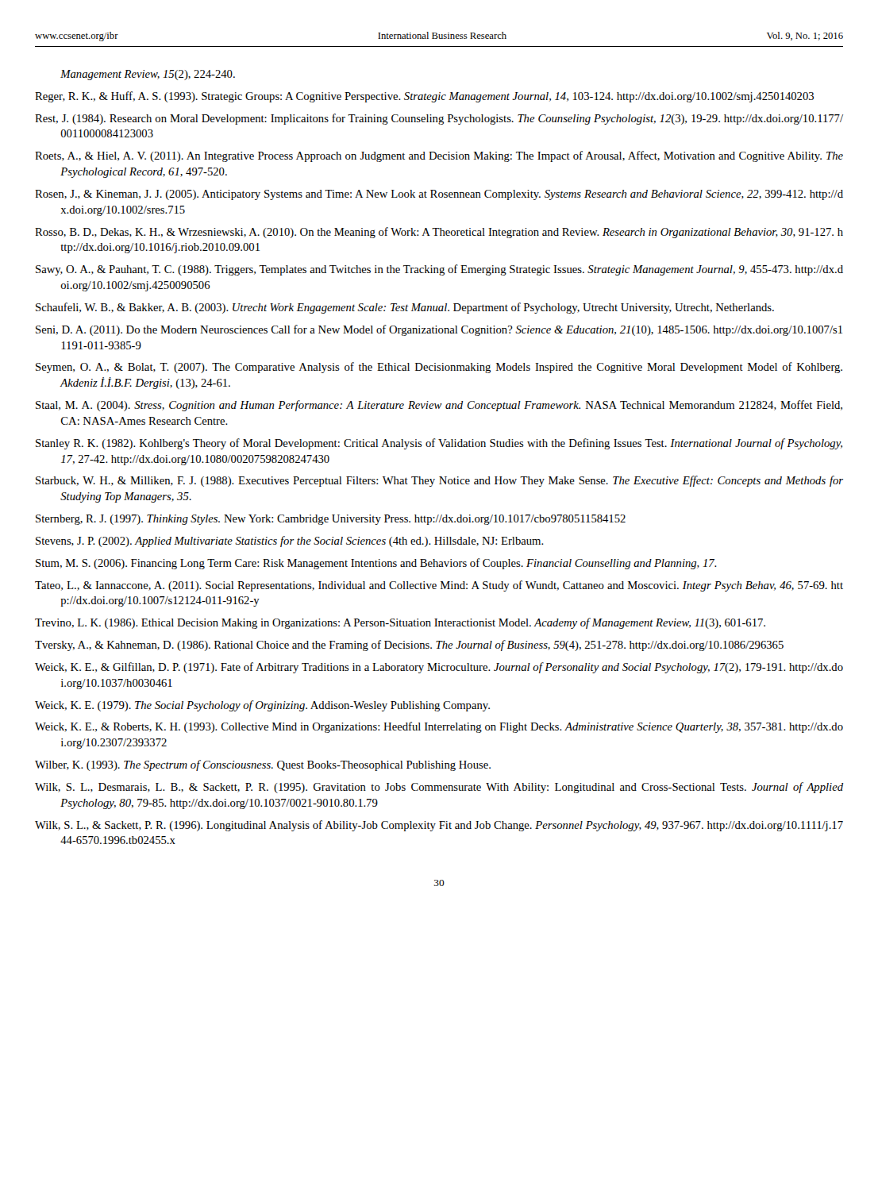www.ccsenet.org/ibr International Business Research Vol. 9, No. 1; 2016
Management Review, 15(2), 224-240.
Reger, R. K., & Huff, A. S. (1993). Strategic Groups: A Cognitive Perspective. Strategic Management Journal, 14, 103-124. http://dx.doi.org/10.1002/smj.4250140203
Rest, J. (1984). Research on Moral Development: Implicaitons for Training Counseling Psychologists. The Counseling Psychologist, 12(3), 19-29. http://dx.doi.org/10.1177/0011000084123003
Roets, A., & Hiel, A. V. (2011). An Integrative Process Approach on Judgment and Decision Making: The Impact of Arousal, Affect, Motivation and Cognitive Ability. The Psychological Record, 61, 497-520.
Rosen, J., & Kineman, J. J. (2005). Anticipatory Systems and Time: A New Look at Rosennean Complexity. Systems Research and Behavioral Science, 22, 399-412. http://dx.doi.org/10.1002/sres.715
Rosso, B. D., Dekas, K. H., & Wrzesniewski, A. (2010). On the Meaning of Work: A Theoretical Integration and Review. Research in Organizational Behavior, 30, 91-127. http://dx.doi.org/10.1016/j.riob.2010.09.001
Sawy, O. A., & Pauhant, T. C. (1988). Triggers, Templates and Twitches in the Tracking of Emerging Strategic Issues. Strategic Management Journal, 9, 455-473. http://dx.doi.org/10.1002/smj.4250090506
Schaufeli, W. B., & Bakker, A. B. (2003). Utrecht Work Engagement Scale: Test Manual. Department of Psychology, Utrecht University, Utrecht, Netherlands.
Seni, D. A. (2011). Do the Modern Neurosciences Call for a New Model of Organizational Cognition? Science & Education, 21(10), 1485-1506. http://dx.doi.org/10.1007/s11191-011-9385-9
Seymen, O. A., & Bolat, T. (2007). The Comparative Analysis of the Ethical Decisionmaking Models Inspired the Cognitive Moral Development Model of Kohlberg. Akdeniz İ.İ.B.F. Dergisi, (13), 24-61.
Staal, M. A. (2004). Stress, Cognition and Human Performance: A Literature Review and Conceptual Framework. NASA Technical Memorandum 212824, Moffet Field, CA: NASA-Ames Research Centre.
Stanley R. K. (1982). Kohlberg's Theory of Moral Development: Critical Analysis of Validation Studies with the Defining Issues Test. International Journal of Psychology, 17, 27-42. http://dx.doi.org/10.1080/00207598208247430
Starbuck, W. H., & Milliken, F. J. (1988). Executives Perceptual Filters: What They Notice and How They Make Sense. The Executive Effect: Concepts and Methods for Studying Top Managers, 35.
Sternberg, R. J. (1997). Thinking Styles. New York: Cambridge University Press. http://dx.doi.org/10.1017/cbo9780511584152
Stevens, J. P. (2002). Applied Multivariate Statistics for the Social Sciences (4th ed.). Hillsdale, NJ: Erlbaum.
Stum, M. S. (2006). Financing Long Term Care: Risk Management Intentions and Behaviors of Couples. Financial Counselling and Planning, 17.
Tateo, L., & Iannaccone, A. (2011). Social Representations, Individual and Collective Mind: A Study of Wundt, Cattaneo and Moscovici. Integr Psych Behav, 46, 57-69. http://dx.doi.org/10.1007/s12124-011-9162-y
Trevino, L. K. (1986). Ethical Decision Making in Organizations: A Person-Situation Interactionist Model. Academy of Management Review, 11(3), 601-617.
Tversky, A., & Kahneman, D. (1986). Rational Choice and the Framing of Decisions. The Journal of Business, 59(4), 251-278. http://dx.doi.org/10.1086/296365
Weick, K. E., & Gilfillan, D. P. (1971). Fate of Arbitrary Traditions in a Laboratory Microculture. Journal of Personality and Social Psychology, 17(2), 179-191. http://dx.doi.org/10.1037/h0030461
Weick, K. E. (1979). The Social Psychology of Orginizing. Addison-Wesley Publishing Company.
Weick, K. E., & Roberts, K. H. (1993). Collective Mind in Organizations: Heedful Interrelating on Flight Decks. Administrative Science Quarterly, 38, 357-381. http://dx.doi.org/10.2307/2393372
Wilber, K. (1993). The Spectrum of Consciousness. Quest Books-Theosophical Publishing House.
Wilk, S. L., Desmarais, L. B., & Sackett, P. R. (1995). Gravitation to Jobs Commensurate With Ability: Longitudinal and Cross-Sectional Tests. Journal of Applied Psychology, 80, 79-85. http://dx.doi.org/10.1037/0021-9010.80.1.79
Wilk, S. L., & Sackett, P. R. (1996). Longitudinal Analysis of Ability-Job Complexity Fit and Job Change. Personnel Psychology, 49, 937-967. http://dx.doi.org/10.1111/j.1744-6570.1996.tb02455.x
30